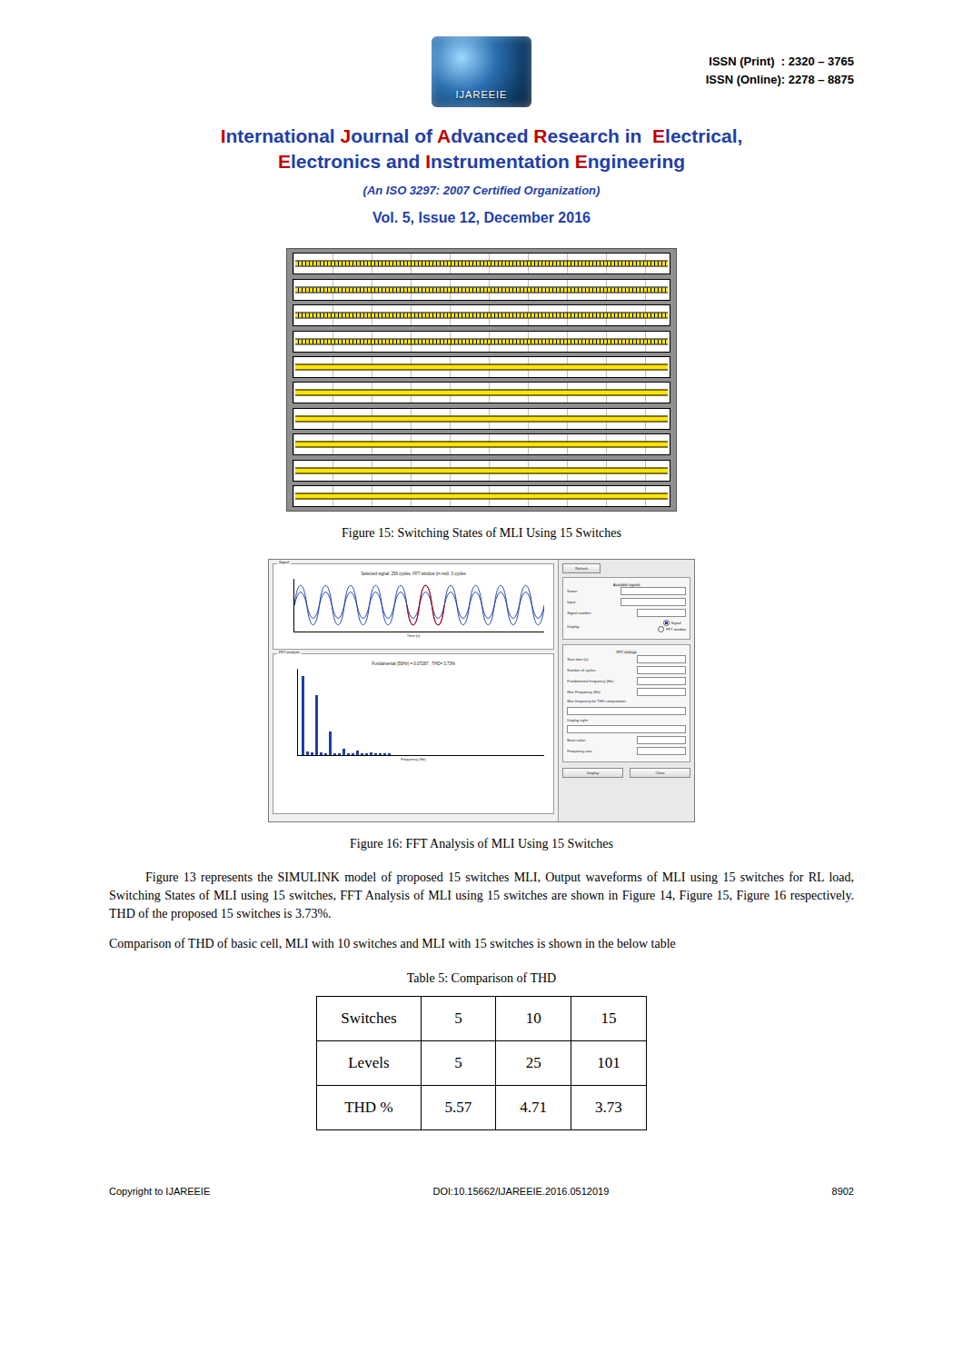ISSN (Print) : 2320 – 3765
ISSN (Online): 2278 – 8875
International Journal of Advanced Research in Electrical,
Electronics and Instrumentation Engineering
(An ISO 3297: 2007 Certified Organization)
Vol. 5, Issue 12, December 2016
Figure 15: Switching States of MLI Using 15 Switches
Signal
Selected signal: 256 cycles. FFT window (in red): 3 cycles
Time (s)
FFT analysis
Fundamental (50Hz) = 0.07287 , THD= 3.73%
Frequency (Hz)
Refresh
Available signals
Name:
Input:
Signal number:
Display:
Signal
FFT window
FFT settings
Start time (s):
Number of cycles:
Fundamental frequency (Hz):
Max Frequency (Hz):
Max frequency for THD computation:
Display style:
Base value:
Frequency axis:
Display
Close
Figure 16: FFT Analysis of MLI Using 15 Switches
Figure 13 represents the SIMULINK model of proposed 15 switches MLI, Output waveforms of MLI using 15 switches for RL load, Switching States of MLI using 15 switches, FFT Analysis of MLI using 15 switches are shown in Figure 14, Figure 15, Figure 16 respectively. THD of the proposed 15 switches is 3.73%.
Comparison of THD of basic cell, MLI with 10 switches and MLI with 15 switches is shown in the below table
Table 5: Comparison of THD
| Switches | 5 | 10 | 15 |
| Levels | 5 | 25 | 101 |
| THD % | 5.57 | 4.71 | 3.73 |
Copyright to IJAREEIE
DOI:10.15662/IJAREEIE.2016.0512019
8902